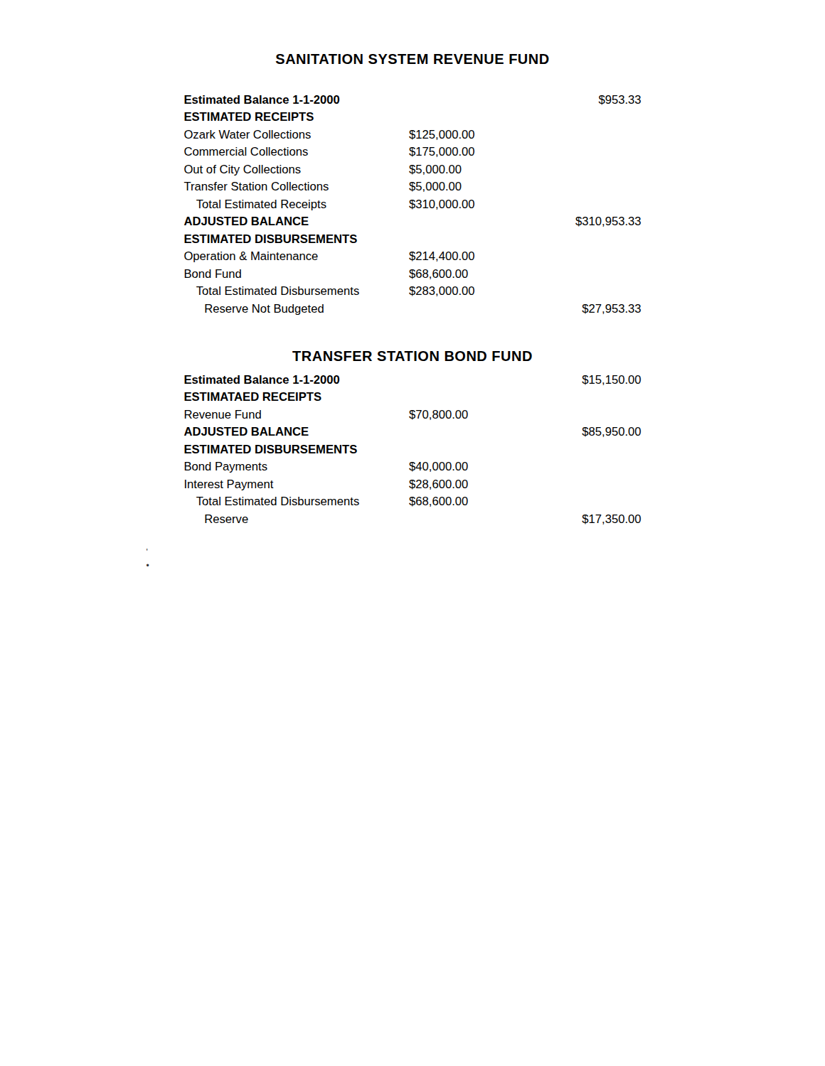SANITATION SYSTEM REVENUE FUND
| Estimated Balance 1-1-2000 | | $953.33 |
| ESTIMATED RECEIPTS | | |
| Ozark Water Collections | $125,000.00 | |
| Commercial Collections | $175,000.00 | |
| Out of City Collections | $5,000.00 | |
| Transfer Station Collections | $5,000.00 | |
| Total Estimated Receipts | $310,000.00 | |
| ADJUSTED BALANCE | | $310,953.33 |
| ESTIMATED DISBURSEMENTS | | |
| Operation & Maintenance | $214,400.00 | |
| Bond Fund | $68,600.00 | |
| Total Estimated Disbursements | $283,000.00 | |
| Reserve Not Budgeted | | $27,953.33 |
TRANSFER STATION BOND FUND
| Estimated Balance 1-1-2000 | | $15,150.00 |
| ESTIMATAED RECEIPTS | | |
| Revenue Fund | $70,800.00 | |
| ADJUSTED BALANCE | | $85,950.00 |
| ESTIMATED DISBURSEMENTS | | |
| Bond Payments | $40,000.00 | |
| Interest Payment | $28,600.00 | |
| Total Estimated Disbursements | $68,600.00 | |
| Reserve | | $17,350.00 |
'
•